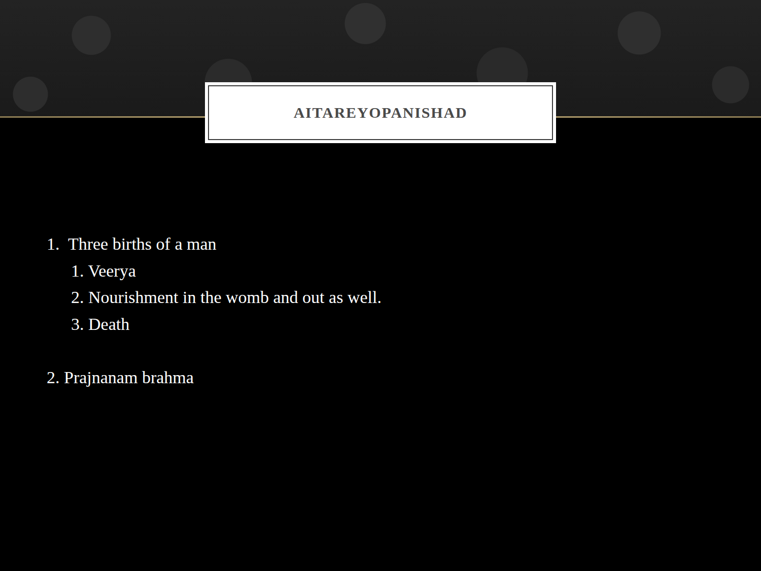Aitareyopanishad
1. Three births of a man
1. Veerya
2. Nourishment in the womb and out as well.
3. Death
2. Prajnanam brahma